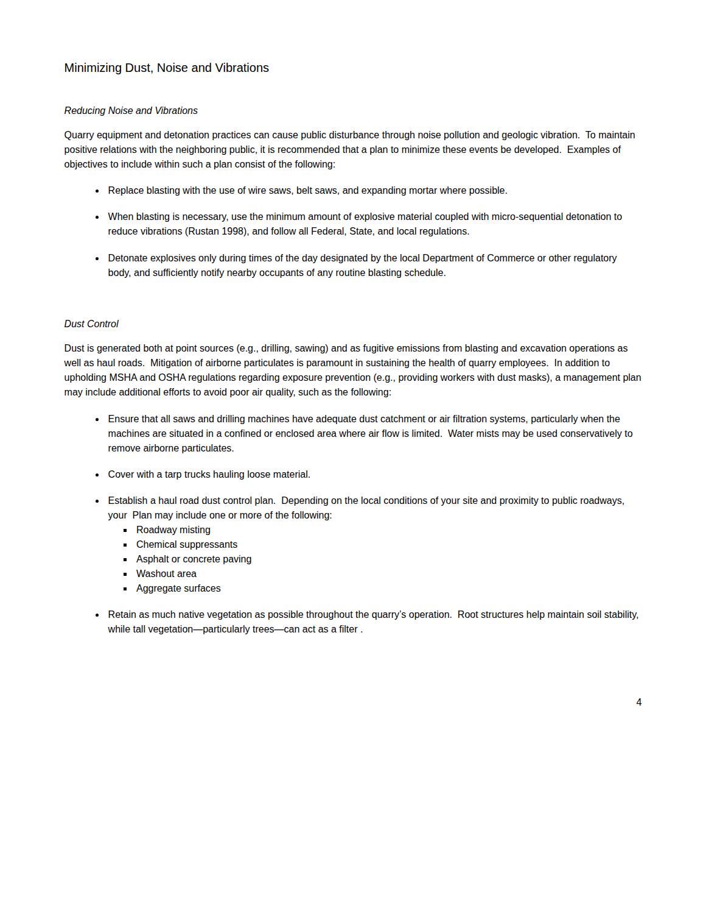Minimizing Dust, Noise and Vibrations
Reducing Noise and Vibrations
Quarry equipment and detonation practices can cause public disturbance through noise pollution and geologic vibration. To maintain positive relations with the neighboring public, it is recommended that a plan to minimize these events be developed. Examples of objectives to include within such a plan consist of the following:
Replace blasting with the use of wire saws, belt saws, and expanding mortar where possible.
When blasting is necessary, use the minimum amount of explosive material coupled with micro-sequential detonation to reduce vibrations (Rustan 1998), and follow all Federal, State, and local regulations.
Detonate explosives only during times of the day designated by the local Department of Commerce or other regulatory body, and sufficiently notify nearby occupants of any routine blasting schedule.
Dust Control
Dust is generated both at point sources (e.g., drilling, sawing) and as fugitive emissions from blasting and excavation operations as well as haul roads. Mitigation of airborne particulates is paramount in sustaining the health of quarry employees. In addition to upholding MSHA and OSHA regulations regarding exposure prevention (e.g., providing workers with dust masks), a management plan may include additional efforts to avoid poor air quality, such as the following:
Ensure that all saws and drilling machines have adequate dust catchment or air filtration systems, particularly when the machines are situated in a confined or enclosed area where air flow is limited. Water mists may be used conservatively to remove airborne particulates.
Cover with a tarp trucks hauling loose material.
Establish a haul road dust control plan. Depending on the local conditions of your site and proximity to public roadways, your Plan may include one or more of the following:
Roadway misting
Chemical suppressants
Asphalt or concrete paving
Washout area
Aggregate surfaces
Retain as much native vegetation as possible throughout the quarry’s operation. Root structures help maintain soil stability, while tall vegetation—particularly trees—can act as a filter .
4